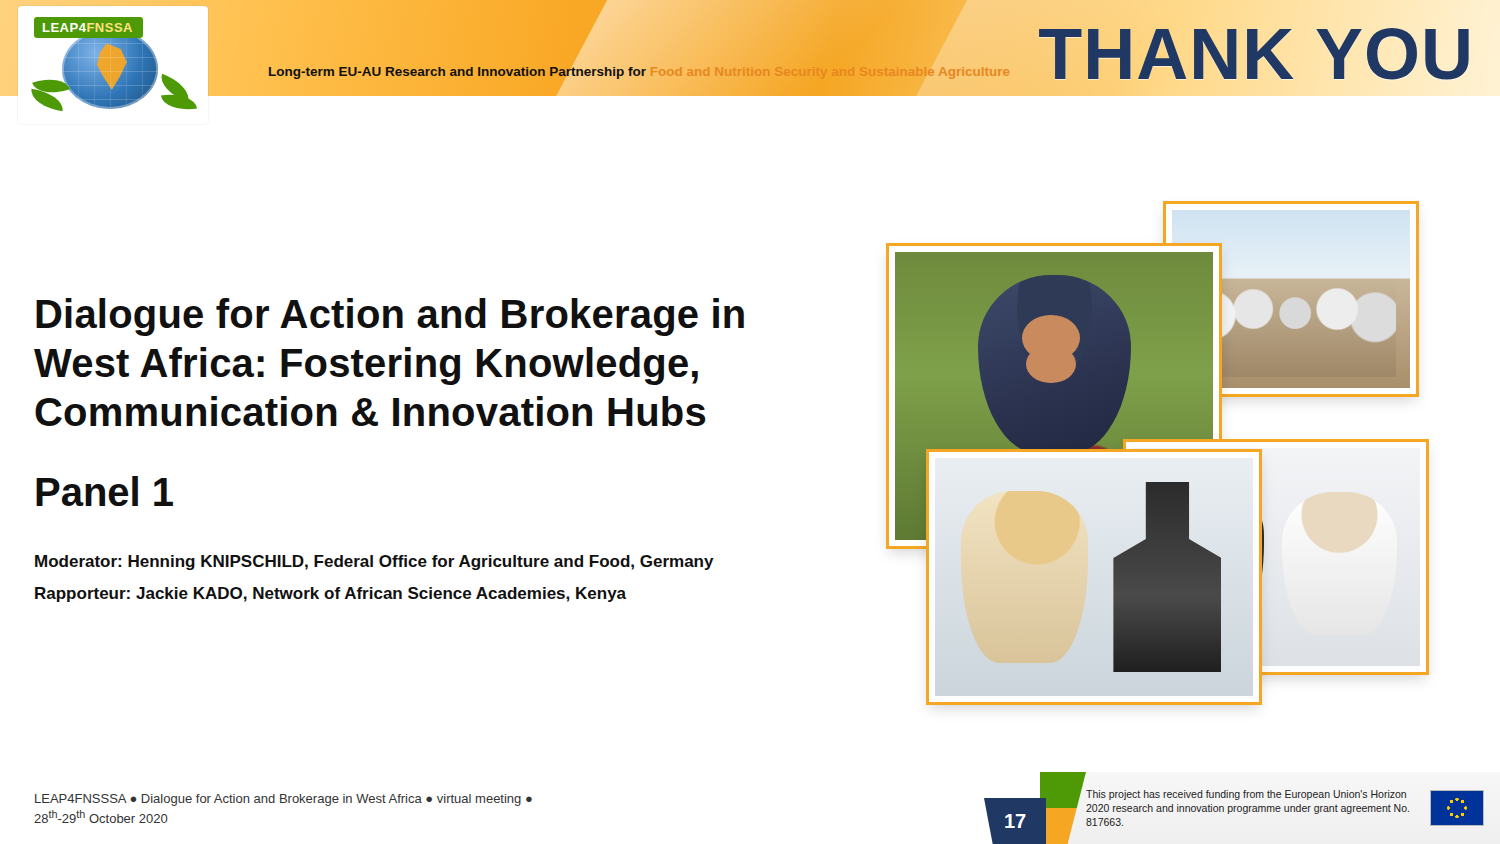LEAP4FNSSA
Long-term EU-AU Research and Innovation Partnership for Food and Nutrition Security and Sustainable Agriculture
THANK YOU
Dialogue for Action and Brokerage in West Africa: Fostering Knowledge, Communication & Innovation Hubs
Panel 1
Moderator: Henning KNIPSCHILD, Federal Office for Agriculture and Food, Germany
Rapporteur: Jackie KADO, Network of African Science Academies, Kenya
LEAP4FNSSSA ● Dialogue for Action and Brokerage in West Africa ● virtual meeting ● 28th-29th October 2020
17
This project has received funding from the European Union's Horizon 2020 research and innovation programme under grant agreement No. 817663.